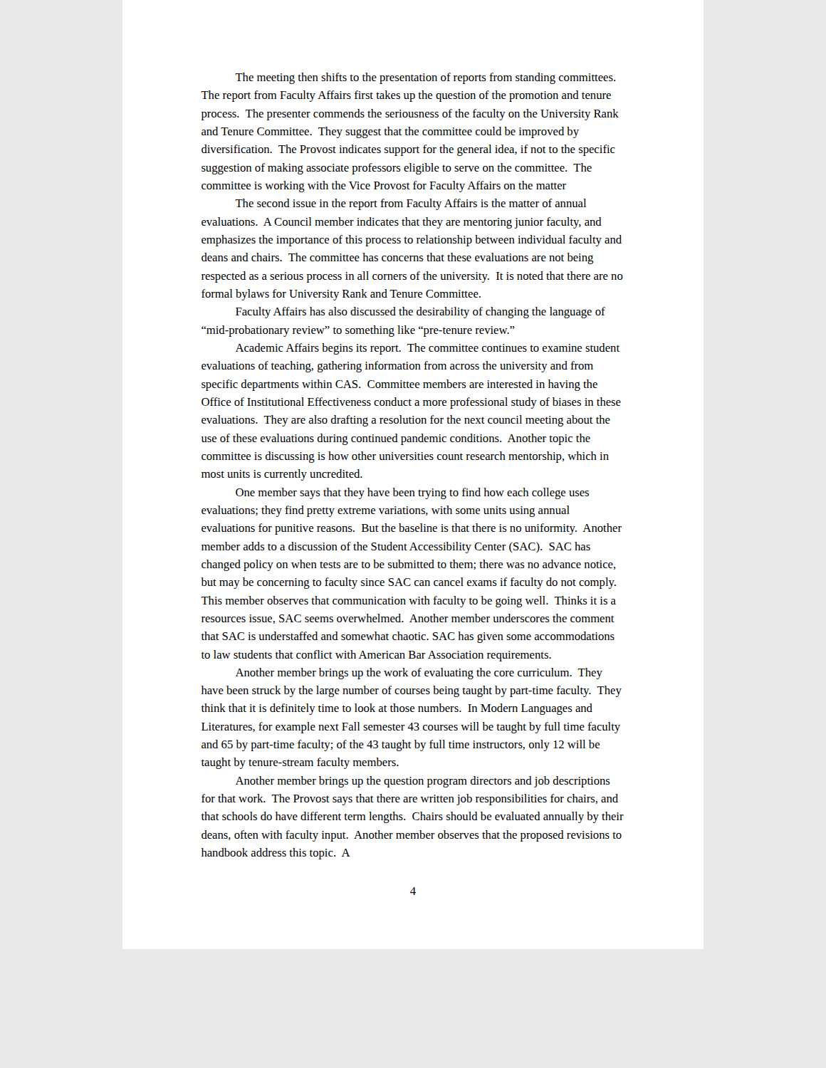The meeting then shifts to the presentation of reports from standing committees. The report from Faculty Affairs first takes up the question of the promotion and tenure process. The presenter commends the seriousness of the faculty on the University Rank and Tenure Committee. They suggest that the committee could be improved by diversification. The Provost indicates support for the general idea, if not to the specific suggestion of making associate professors eligible to serve on the committee. The committee is working with the Vice Provost for Faculty Affairs on the matter
The second issue in the report from Faculty Affairs is the matter of annual evaluations. A Council member indicates that they are mentoring junior faculty, and emphasizes the importance of this process to relationship between individual faculty and deans and chairs. The committee has concerns that these evaluations are not being respected as a serious process in all corners of the university. It is noted that there are no formal bylaws for University Rank and Tenure Committee.
Faculty Affairs has also discussed the desirability of changing the language of “mid-probationary review” to something like “pre-tenure review.”
Academic Affairs begins its report. The committee continues to examine student evaluations of teaching, gathering information from across the university and from specific departments within CAS. Committee members are interested in having the Office of Institutional Effectiveness conduct a more professional study of biases in these evaluations. They are also drafting a resolution for the next council meeting about the use of these evaluations during continued pandemic conditions. Another topic the committee is discussing is how other universities count research mentorship, which in most units is currently uncredited.
One member says that they have been trying to find how each college uses evaluations; they find pretty extreme variations, with some units using annual evaluations for punitive reasons. But the baseline is that there is no uniformity. Another member adds to a discussion of the Student Accessibility Center (SAC). SAC has changed policy on when tests are to be submitted to them; there was no advance notice, but may be concerning to faculty since SAC can cancel exams if faculty do not comply. This member observes that communication with faculty to be going well. Thinks it is a resources issue, SAC seems overwhelmed. Another member underscores the comment that SAC is understaffed and somewhat chaotic. SAC has given some accommodations to law students that conflict with American Bar Association requirements.
Another member brings up the work of evaluating the core curriculum. They have been struck by the large number of courses being taught by part-time faculty. They think that it is definitely time to look at those numbers. In Modern Languages and Literatures, for example next Fall semester 43 courses will be taught by full time faculty and 65 by part-time faculty; of the 43 taught by full time instructors, only 12 will be taught by tenure-stream faculty members.
Another member brings up the question program directors and job descriptions for that work. The Provost says that there are written job responsibilities for chairs, and that schools do have different term lengths. Chairs should be evaluated annually by their deans, often with faculty input. Another member observes that the proposed revisions to handbook address this topic. A
4